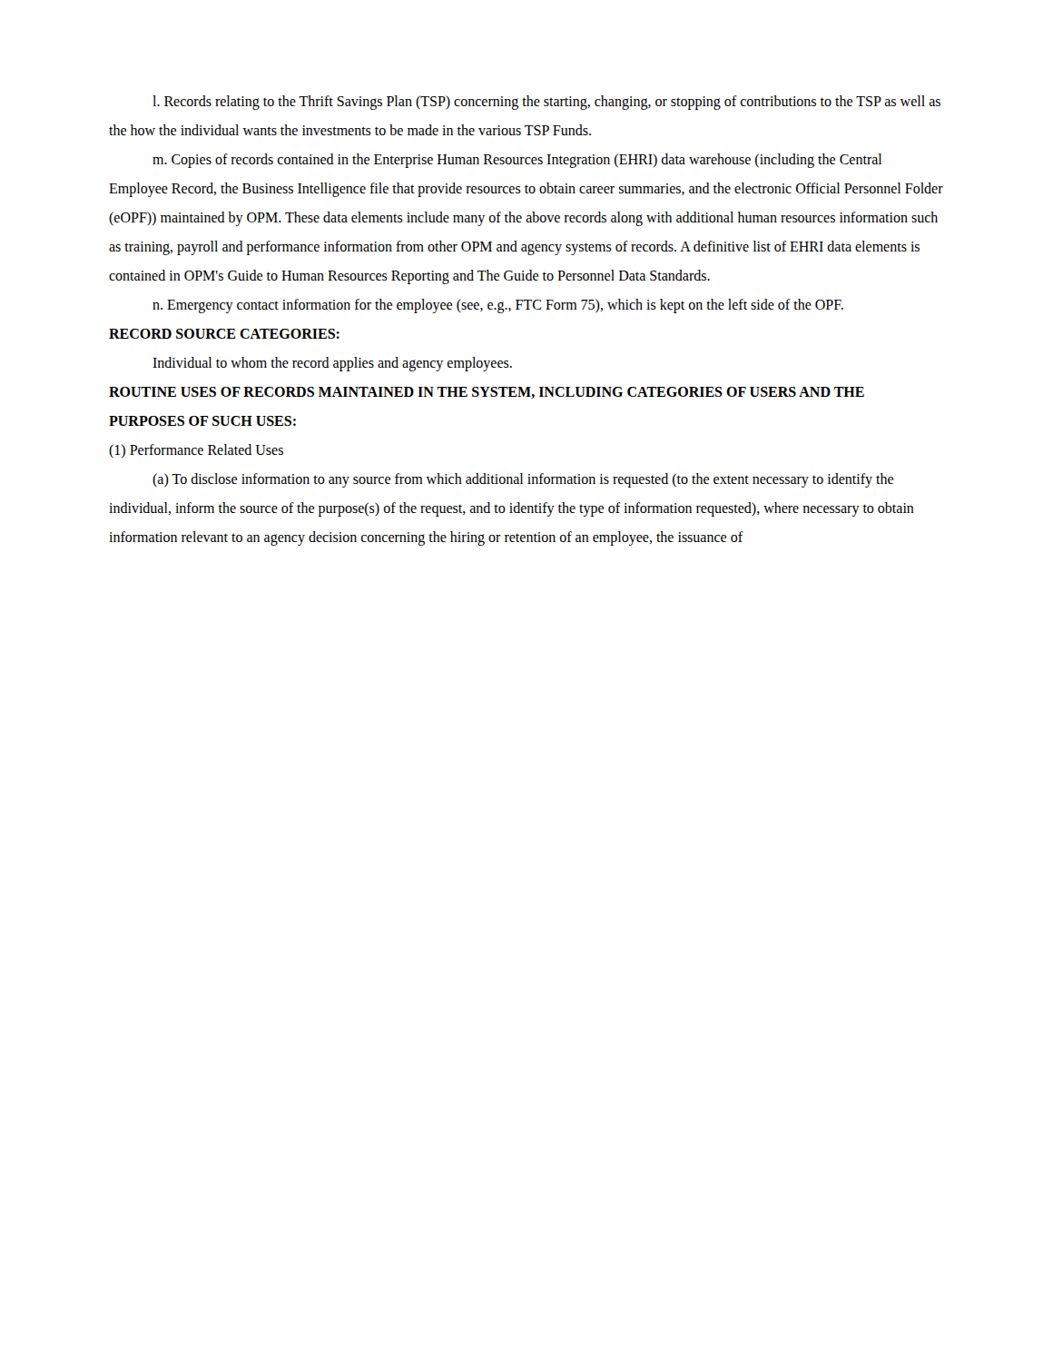l. Records relating to the Thrift Savings Plan (TSP) concerning the starting, changing, or stopping of contributions to the TSP as well as the how the individual wants the investments to be made in the various TSP Funds.
m. Copies of records contained in the Enterprise Human Resources Integration (EHRI) data warehouse (including the Central Employee Record, the Business Intelligence file that provide resources to obtain career summaries, and the electronic Official Personnel Folder (eOPF)) maintained by OPM. These data elements include many of the above records along with additional human resources information such as training, payroll and performance information from other OPM and agency systems of records. A definitive list of EHRI data elements is contained in OPM's Guide to Human Resources Reporting and The Guide to Personnel Data Standards.
n. Emergency contact information for the employee (see, e.g., FTC Form 75), which is kept on the left side of the OPF.
Record Source Categories:
Individual to whom the record applies and agency employees.
Routine Uses of Records Maintained in the System, Including Categories of Users and the Purposes of Such Uses:
(1) Performance Related Uses
(a) To disclose information to any source from which additional information is requested (to the extent necessary to identify the individual, inform the source of the purpose(s) of the request, and to identify the type of information requested), where necessary to obtain information relevant to an agency decision concerning the hiring or retention of an employee, the issuance of